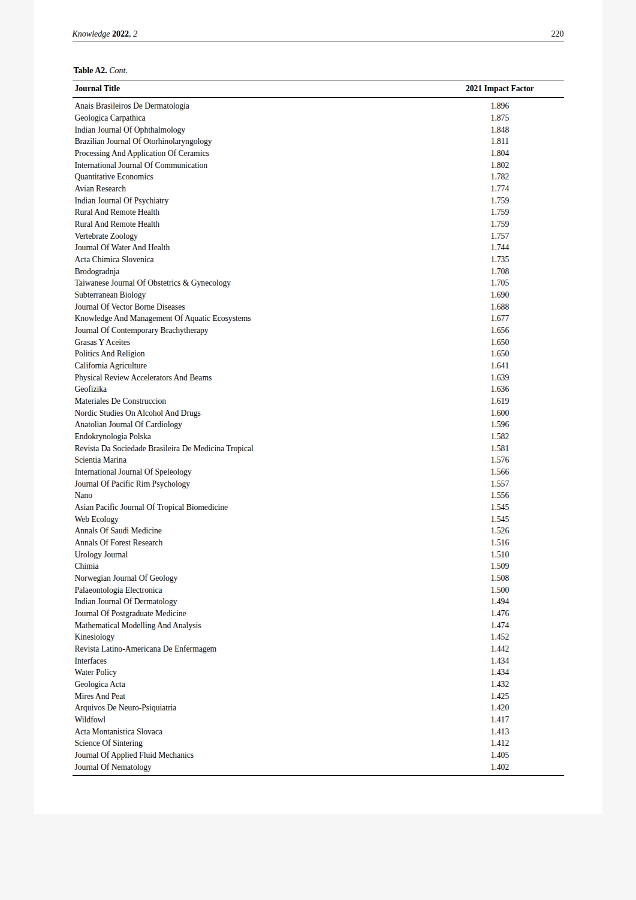Knowledge 2022, 2
220
Table A2. Cont.
| Journal Title | 2021 Impact Factor |
| --- | --- |
| Anais Brasileiros De Dermatologia | 1.896 |
| Geologica Carpathica | 1.875 |
| Indian Journal Of Ophthalmology | 1.848 |
| Brazilian Journal Of Otorhinolaryngology | 1.811 |
| Processing And Application Of Ceramics | 1.804 |
| International Journal Of Communication | 1.802 |
| Quantitative Economics | 1.782 |
| Avian Research | 1.774 |
| Indian Journal Of Psychiatry | 1.759 |
| Rural And Remote Health | 1.759 |
| Rural And Remote Health | 1.759 |
| Vertebrate Zoology | 1.757 |
| Journal Of Water And Health | 1.744 |
| Acta Chimica Slovenica | 1.735 |
| Brodogradnja | 1.708 |
| Taiwanese Journal Of Obstetrics & Gynecology | 1.705 |
| Subterranean Biology | 1.690 |
| Journal Of Vector Borne Diseases | 1.688 |
| Knowledge And Management Of Aquatic Ecosystems | 1.677 |
| Journal Of Contemporary Brachytherapy | 1.656 |
| Grasas Y Aceites | 1.650 |
| Politics And Religion | 1.650 |
| California Agriculture | 1.641 |
| Physical Review Accelerators And Beams | 1.639 |
| Geofizika | 1.636 |
| Materiales De Construccion | 1.619 |
| Nordic Studies On Alcohol And Drugs | 1.600 |
| Anatolian Journal Of Cardiology | 1.596 |
| Endokrynologia Polska | 1.582 |
| Revista Da Sociedade Brasileira De Medicina Tropical | 1.581 |
| Scientia Marina | 1.576 |
| International Journal Of Speleology | 1.566 |
| Journal Of Pacific Rim Psychology | 1.557 |
| Nano | 1.556 |
| Asian Pacific Journal Of Tropical Biomedicine | 1.545 |
| Web Ecology | 1.545 |
| Annals Of Saudi Medicine | 1.526 |
| Annals Of Forest Research | 1.516 |
| Urology Journal | 1.510 |
| Chimia | 1.509 |
| Norwegian Journal Of Geology | 1.508 |
| Palaeontologia Electronica | 1.500 |
| Indian Journal Of Dermatology | 1.494 |
| Journal Of Postgraduate Medicine | 1.476 |
| Mathematical Modelling And Analysis | 1.474 |
| Kinesiology | 1.452 |
| Revista Latino-Americana De Enfermagem | 1.442 |
| Interfaces | 1.434 |
| Water Policy | 1.434 |
| Geologica Acta | 1.432 |
| Mires And Peat | 1.425 |
| Arquivos De Neuro-Psiquiatria | 1.420 |
| Wildfowl | 1.417 |
| Acta Montanistica Slovaca | 1.413 |
| Science Of Sintering | 1.412 |
| Journal Of Applied Fluid Mechanics | 1.405 |
| Journal Of Nematology | 1.402 |